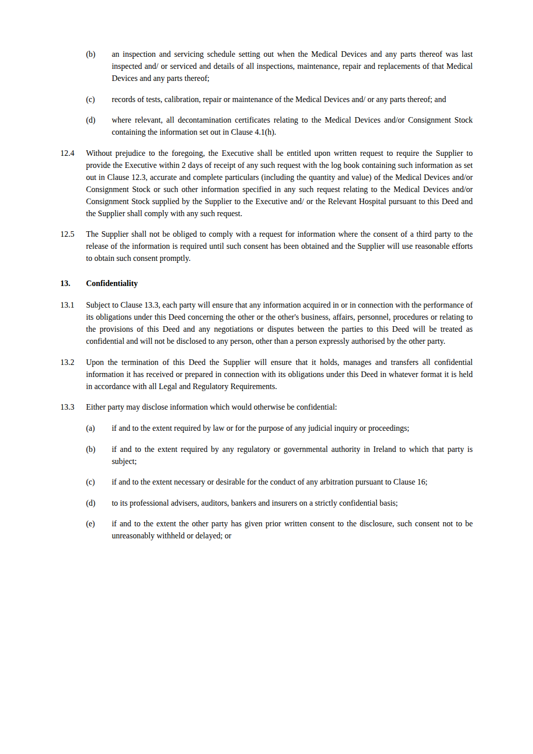(b)
an inspection and servicing schedule setting out when the Medical Devices and any parts thereof was last inspected and/ or serviced and details of all inspections, maintenance, repair and replacements of that Medical Devices and any parts thereof;
(c)
records of tests, calibration, repair or maintenance of the Medical Devices and/ or any parts thereof; and
(d)
where relevant, all decontamination certificates relating to the Medical Devices and/or Consignment Stock containing the information set out in Clause 4.1(h).
12.4
Without prejudice to the foregoing, the Executive shall be entitled upon written request to require the Supplier to provide the Executive within 2 days of receipt of any such request with the log book containing such information as set out in Clause 12.3, accurate and complete particulars (including the quantity and value) of the Medical Devices and/or Consignment Stock or such other information specified in any such request relating to the Medical Devices and/or Consignment Stock supplied by the Supplier to the Executive and/ or the Relevant Hospital pursuant to this Deed and the Supplier shall comply with any such request.
12.5
The Supplier shall not be obliged to comply with a request for information where the consent of a third party to the release of the information is required until such consent has been obtained and the Supplier will use reasonable efforts to obtain such consent promptly.
13.
Confidentiality
13.1
Subject to Clause 13.3, each party will ensure that any information acquired in or in connection with the performance of its obligations under this Deed concerning the other or the other's business, affairs, personnel, procedures or relating to the provisions of this Deed and any negotiations or disputes between the parties to this Deed will be treated as confidential and will not be disclosed to any person, other than a person expressly authorised by the other party.
13.2
Upon the termination of this Deed the Supplier will ensure that it holds, manages and transfers all confidential information it has received or prepared in connection with its obligations under this Deed in whatever format it is held in accordance with all Legal and Regulatory Requirements.
13.3
Either party may disclose information which would otherwise be confidential:
(a)
if and to the extent required by law or for the purpose of any judicial inquiry or proceedings;
(b)
if and to the extent required by any regulatory or governmental authority in Ireland to which that party is subject;
(c)
if and to the extent necessary or desirable for the conduct of any arbitration pursuant to Clause 16;
(d)
to its professional advisers, auditors, bankers and insurers on a strictly confidential basis;
(e)
if and to the extent the other party has given prior written consent to the disclosure, such consent not to be unreasonably withheld or delayed; or